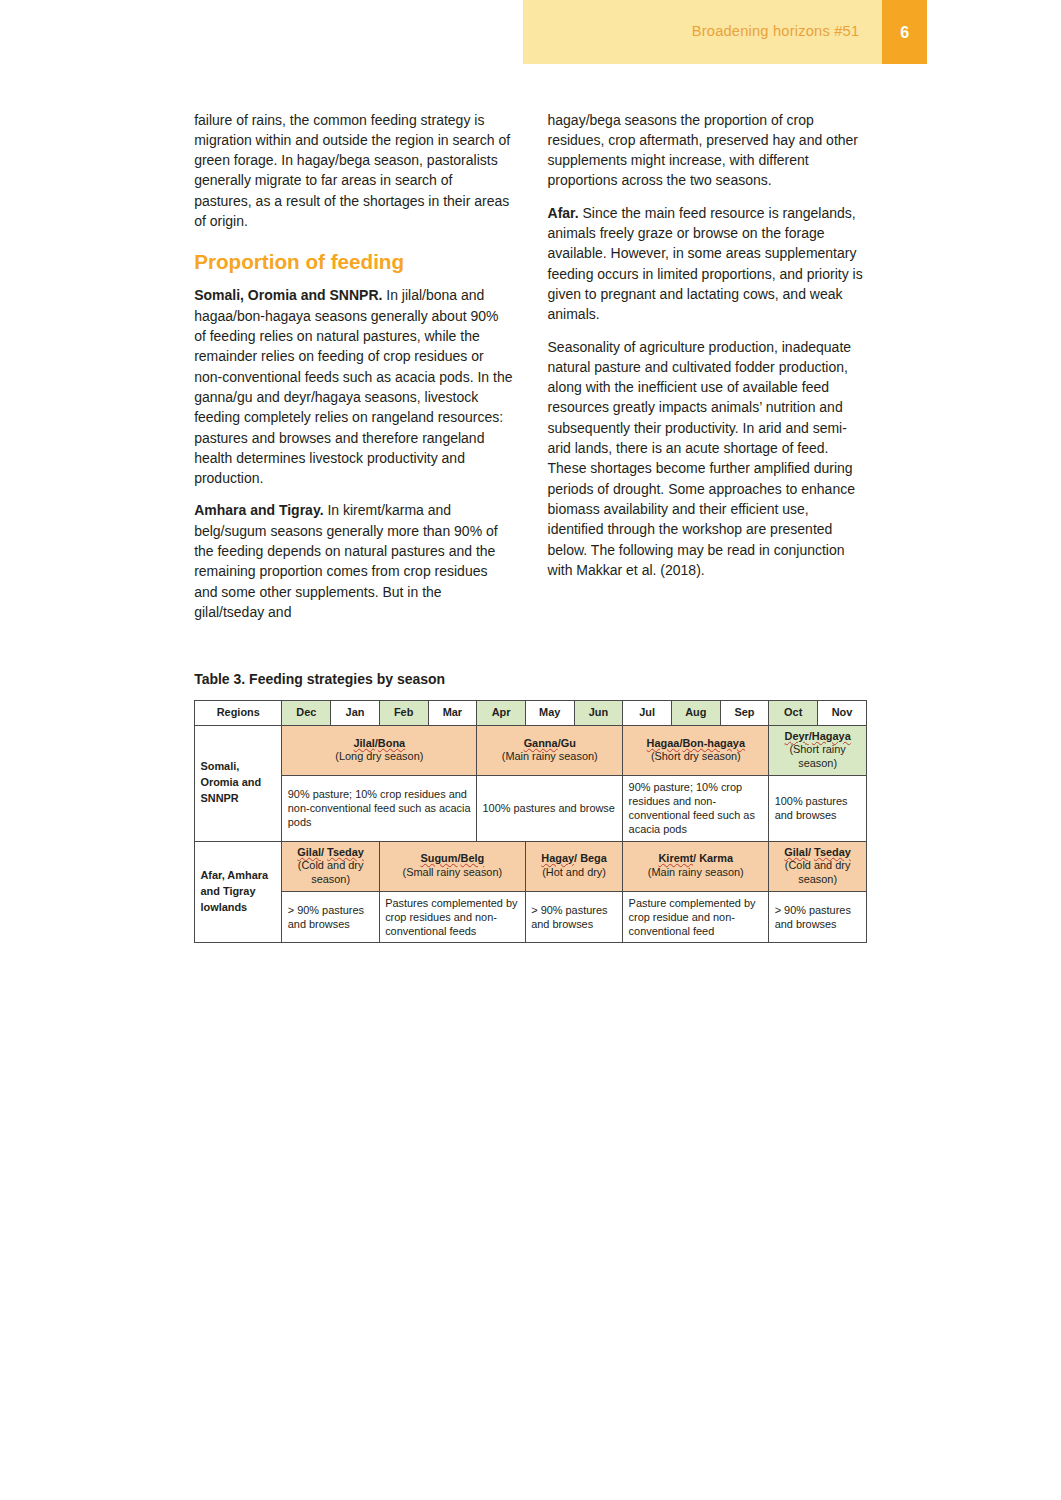Broadening horizons #51
6
failure of rains, the common feeding strategy is migration within and outside the region in search of green forage. In hagay/bega season, pastoralists generally migrate to far areas in search of pastures, as a result of the shortages in their areas of origin.
Proportion of feeding
Somali, Oromia and SNNPR. In jilal/bona and hagaa/bon-hagaya seasons generally about 90% of feeding relies on natural pastures, while the remainder relies on feeding of crop residues or non-conventional feeds such as acacia pods. In the ganna/gu and deyr/hagaya seasons, livestock feeding completely relies on rangeland resources: pastures and browses and therefore rangeland health determines livestock productivity and production.
Amhara and Tigray. In kiremt/karma and belg/sugum seasons generally more than 90% of the feeding depends on natural pastures and the remaining proportion comes from crop residues and some other supplements. But in the gilal/tseday and
hagay/bega seasons the proportion of crop residues, crop aftermath, preserved hay and other supplements might increase, with different proportions across the two seasons.
Afar. Since the main feed resource is rangelands, animals freely graze or browse on the forage available. However, in some areas supplementary feeding occurs in limited proportions, and priority is given to pregnant and lactating cows, and weak animals.
Seasonality of agriculture production, inadequate natural pasture and cultivated fodder production, along with the inefficient use of available feed resources greatly impacts animals’ nutrition and subsequently their productivity. In arid and semi-arid lands, there is an acute shortage of feed. These shortages become further amplified during periods of drought. Some approaches to enhance biomass availability and their efficient use, identified through the workshop are presented below. The following may be read in conjunction with Makkar et al. (2018).
Table 3. Feeding strategies by season
| Regions | Dec | Jan | Feb | Mar | Apr | May | Jun | Jul | Aug | Sep | Oct | Nov |
| --- | --- | --- | --- | --- | --- | --- | --- | --- | --- | --- | --- | --- |
| Somali, Oromia and SNNPR | Jilal / Bona (Long dry season) | Ganna /Gu (Main rainy season) | Hagaa / Bon-hagaya (Short dry season) | Deyr / Hagaya (Short rainy season) |
| 90% pasture; 10% crop residues and non-conventional feed such as acacia pods | 100% pastures and browse | 90% pasture; 10% crop residues and non-conventional feed such as acacia pods | 100% pastures and browses |
| Afar, Amhara and Tigray lowlands | Gilal / Tseday (Cold and dry season) | Sugum / Belg (Small rainy season) | Hagay / Bega (Hot and dry) | Kiremt / Karma (Main rainy season) | Gilal / Tseday (Cold and dry season) |
| > 90% pastures and browses | Pastures complemented by crop residues and non-conventional feeds | > 90% pastures and browses | Pasture complemented by crop residue and non-conventional feed | > 90% pastures and browses |